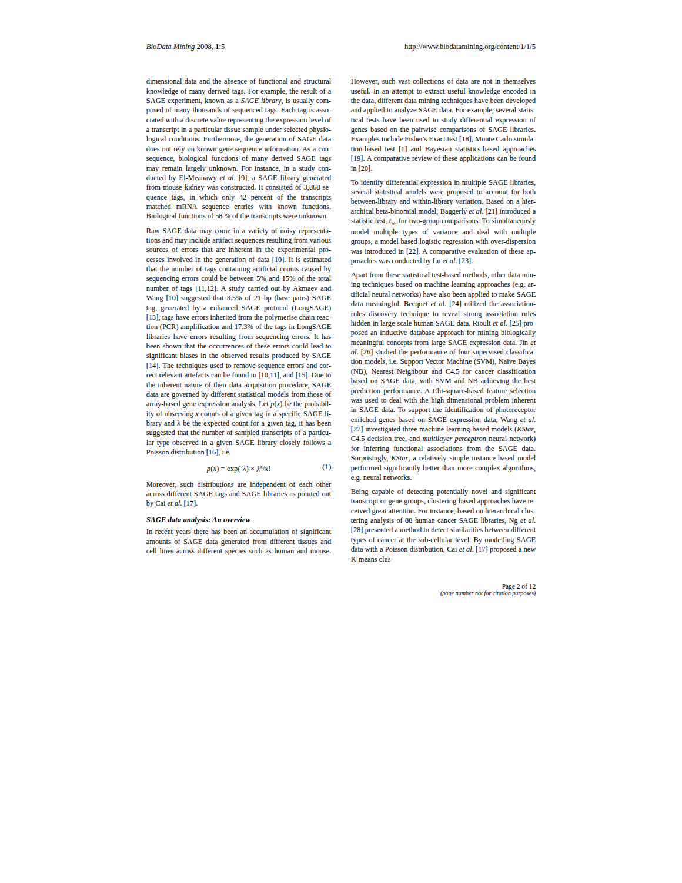BioData Mining 2008, 1:5
http://www.biodatamining.org/content/1/1/5
dimensional data and the absence of functional and structural knowledge of many derived tags. For example, the result of a SAGE experiment, known as a SAGE library, is usually composed of many thousands of sequenced tags. Each tag is associated with a discrete value representing the expression level of a transcript in a particular tissue sample under selected physiological conditions. Furthermore, the generation of SAGE data does not rely on known gene sequence information. As a consequence, biological functions of many derived SAGE tags may remain largely unknown. For instance, in a study conducted by El-Meanawy et al. [9], a SAGE library generated from mouse kidney was constructed. It consisted of 3,868 sequence tags, in which only 42 percent of the transcripts matched mRNA sequence entries with known functions. Biological functions of 58 % of the transcripts were unknown.
Raw SAGE data may come in a variety of noisy representations and may include artifact sequences resulting from various sources of errors that are inherent in the experimental processes involved in the generation of data [10]. It is estimated that the number of tags containing artificial counts caused by sequencing errors could be between 5% and 15% of the total number of tags [11,12]. A study carried out by Akmaev and Wang [10] suggested that 3.5% of 21 bp (base pairs) SAGE tag, generated by a enhanced SAGE protocol (LongSAGE) [13], tags have errors inherited from the polymerise chain reaction (PCR) amplification and 17.3% of the tags in LongSAGE libraries have errors resulting from sequencing errors. It has been shown that the occurrences of these errors could lead to significant biases in the observed results produced by SAGE [14]. The techniques used to remove sequence errors and correct relevant artefacts can be found in [10,11], and [15]. Due to the inherent nature of their data acquisition procedure, SAGE data are governed by different statistical models from those of array-based gene expression analysis. Let p(x) be the probability of observing x counts of a given tag in a specific SAGE library and λ be the expected count for a given tag, it has been suggested that the number of sampled transcripts of a particular type observed in a given SAGE library closely follows a Poisson distribution [16], i.e.
p(x) = exp(-λ) × λx/x! (1)
Moreover, such distributions are independent of each other across different SAGE tags and SAGE libraries as pointed out by Cai et al. [17].
SAGE data analysis: An overview
In recent years there has been an accumulation of significant amounts of SAGE data generated from different tissues and cell lines across different species such as human and mouse. However, such vast collections of data are not in themselves useful. In an attempt to extract useful knowledge encoded in the data, different data mining techniques have been developed and applied to analyze SAGE data. For example, several statistical tests have been used to study differential expression of genes based on the pairwise comparisons of SAGE libraries. Examples include Fisher's Exact test [18], Monte Carlo simulation-based test [1] and Bayesian statistics-based approaches [19]. A comparative review of these applications can be found in [20].
To identify differential expression in multiple SAGE libraries, several statistical models were proposed to account for both between-library and within-library variation. Based on a hierarchical beta-binomial model, Baggerly et al. [21] introduced a statistic test, tw, for two-group comparisons. To simultaneously model multiple types of variance and deal with multiple groups, a model based logistic regression with over-dispersion was introduced in [22]. A comparative evaluation of these approaches was conducted by Lu et al. [23].
Apart from these statistical test-based methods, other data mining techniques based on machine learning approaches (e.g. artificial neural networks) have also been applied to make SAGE data meaningful. Becquet et al. [24] utilized the association-rules discovery technique to reveal strong association rules hidden in large-scale human SAGE data. Rioult et al. [25] proposed an inductive database approach for mining biologically meaningful concepts from large SAGE expression data. Jin et al. [26] studied the performance of four supervised classification models, i.e. Support Vector Machine (SVM), Naïve Bayes (NB), Nearest Neighbour and C4.5 for cancer classification based on SAGE data, with SVM and NB achieving the best prediction performance. A Chi-square-based feature selection was used to deal with the high dimensional problem inherent in SAGE data. To support the identification of photoreceptor enriched genes based on SAGE expression data, Wang et al. [27] investigated three machine learning-based models (KStar, C4.5 decision tree, and multilayer perceptron neural network) for inferring functional associations from the SAGE data. Surprisingly, KStar, a relatively simple instance-based model performed significantly better than more complex algorithms, e.g. neural networks.
Being capable of detecting potentially novel and significant transcript or gene groups, clustering-based approaches have received great attention. For instance, based on hierarchical clustering analysis of 88 human cancer SAGE libraries, Ng et al. [28] presented a method to detect similarities between different types of cancer at the sub-cellular level. By modelling SAGE data with a Poisson distribution, Cai et al. [17] proposed a new K-means clus-
Page 2 of 12
(page number not for citation purposes)